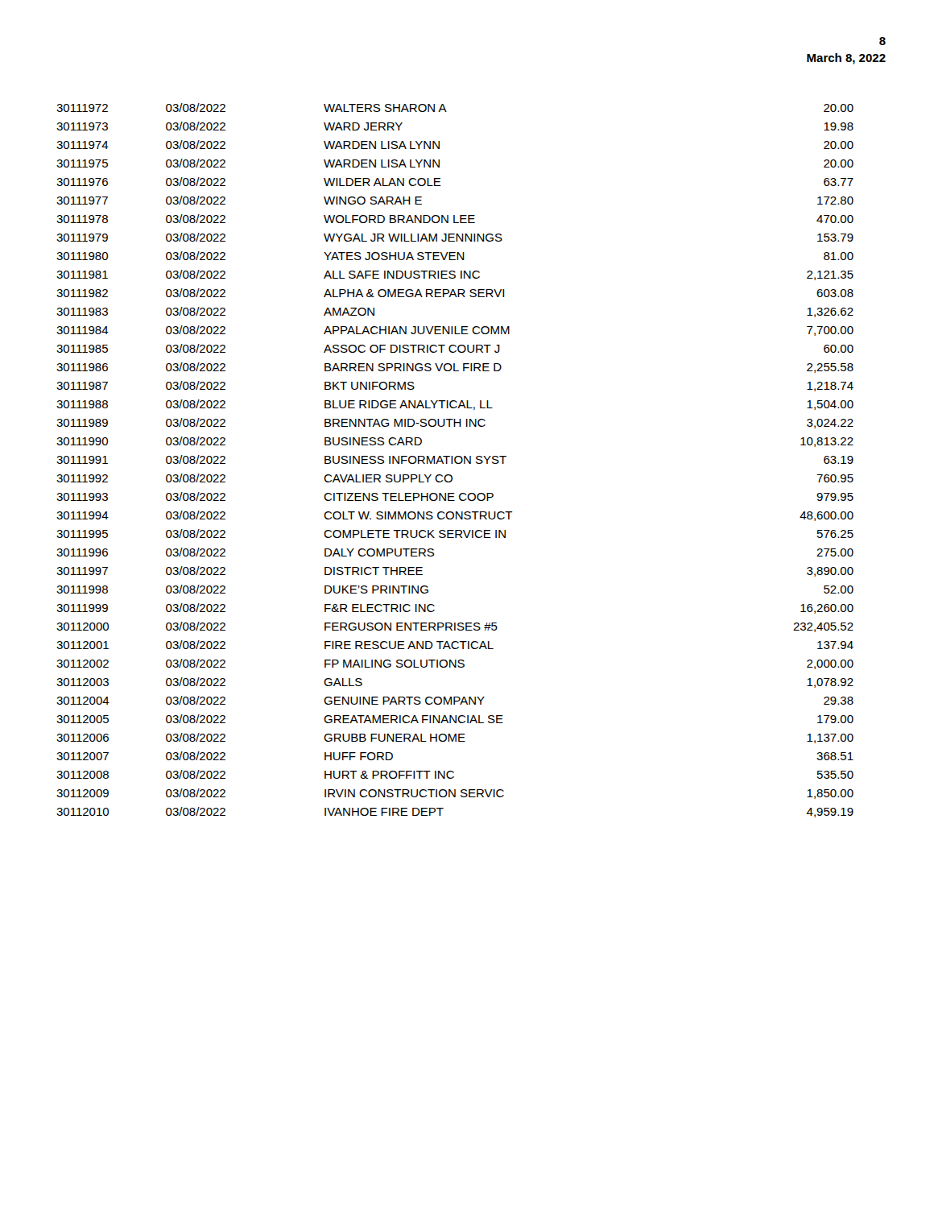8
March 8, 2022
| 30111972 | 03/08/2022 | WALTERS SHARON A | 20.00 |
| 30111973 | 03/08/2022 | WARD JERRY | 19.98 |
| 30111974 | 03/08/2022 | WARDEN LISA LYNN | 20.00 |
| 30111975 | 03/08/2022 | WARDEN LISA LYNN | 20.00 |
| 30111976 | 03/08/2022 | WILDER ALAN COLE | 63.77 |
| 30111977 | 03/08/2022 | WINGO SARAH E | 172.80 |
| 30111978 | 03/08/2022 | WOLFORD BRANDON LEE | 470.00 |
| 30111979 | 03/08/2022 | WYGAL JR WILLIAM JENNINGS | 153.79 |
| 30111980 | 03/08/2022 | YATES JOSHUA STEVEN | 81.00 |
| 30111981 | 03/08/2022 | ALL SAFE INDUSTRIES INC | 2,121.35 |
| 30111982 | 03/08/2022 | ALPHA & OMEGA REPAR SERVI | 603.08 |
| 30111983 | 03/08/2022 | AMAZON | 1,326.62 |
| 30111984 | 03/08/2022 | APPALACHIAN JUVENILE COMM | 7,700.00 |
| 30111985 | 03/08/2022 | ASSOC OF DISTRICT COURT J | 60.00 |
| 30111986 | 03/08/2022 | BARREN SPRINGS VOL FIRE D | 2,255.58 |
| 30111987 | 03/08/2022 | BKT UNIFORMS | 1,218.74 |
| 30111988 | 03/08/2022 | BLUE RIDGE ANALYTICAL, LL | 1,504.00 |
| 30111989 | 03/08/2022 | BRENNTAG MID-SOUTH INC | 3,024.22 |
| 30111990 | 03/08/2022 | BUSINESS CARD | 10,813.22 |
| 30111991 | 03/08/2022 | BUSINESS INFORMATION SYST | 63.19 |
| 30111992 | 03/08/2022 | CAVALIER SUPPLY CO | 760.95 |
| 30111993 | 03/08/2022 | CITIZENS TELEPHONE COOP | 979.95 |
| 30111994 | 03/08/2022 | COLT W. SIMMONS CONSTRUCT | 48,600.00 |
| 30111995 | 03/08/2022 | COMPLETE TRUCK SERVICE IN | 576.25 |
| 30111996 | 03/08/2022 | DALY COMPUTERS | 275.00 |
| 30111997 | 03/08/2022 | DISTRICT THREE | 3,890.00 |
| 30111998 | 03/08/2022 | DUKE’S PRINTING | 52.00 |
| 30111999 | 03/08/2022 | F&R ELECTRIC INC | 16,260.00 |
| 30112000 | 03/08/2022 | FERGUSON ENTERPRISES #5 | 232,405.52 |
| 30112001 | 03/08/2022 | FIRE RESCUE AND TACTICAL | 137.94 |
| 30112002 | 03/08/2022 | FP MAILING SOLUTIONS | 2,000.00 |
| 30112003 | 03/08/2022 | GALLS | 1,078.92 |
| 30112004 | 03/08/2022 | GENUINE PARTS COMPANY | 29.38 |
| 30112005 | 03/08/2022 | GREATAMERICA FINANCIAL SE | 179.00 |
| 30112006 | 03/08/2022 | GRUBB FUNERAL HOME | 1,137.00 |
| 30112007 | 03/08/2022 | HUFF FORD | 368.51 |
| 30112008 | 03/08/2022 | HURT & PROFFITT INC | 535.50 |
| 30112009 | 03/08/2022 | IRVIN CONSTRUCTION SERVIC | 1,850.00 |
| 30112010 | 03/08/2022 | IVANHOE FIRE DEPT | 4,959.19 |